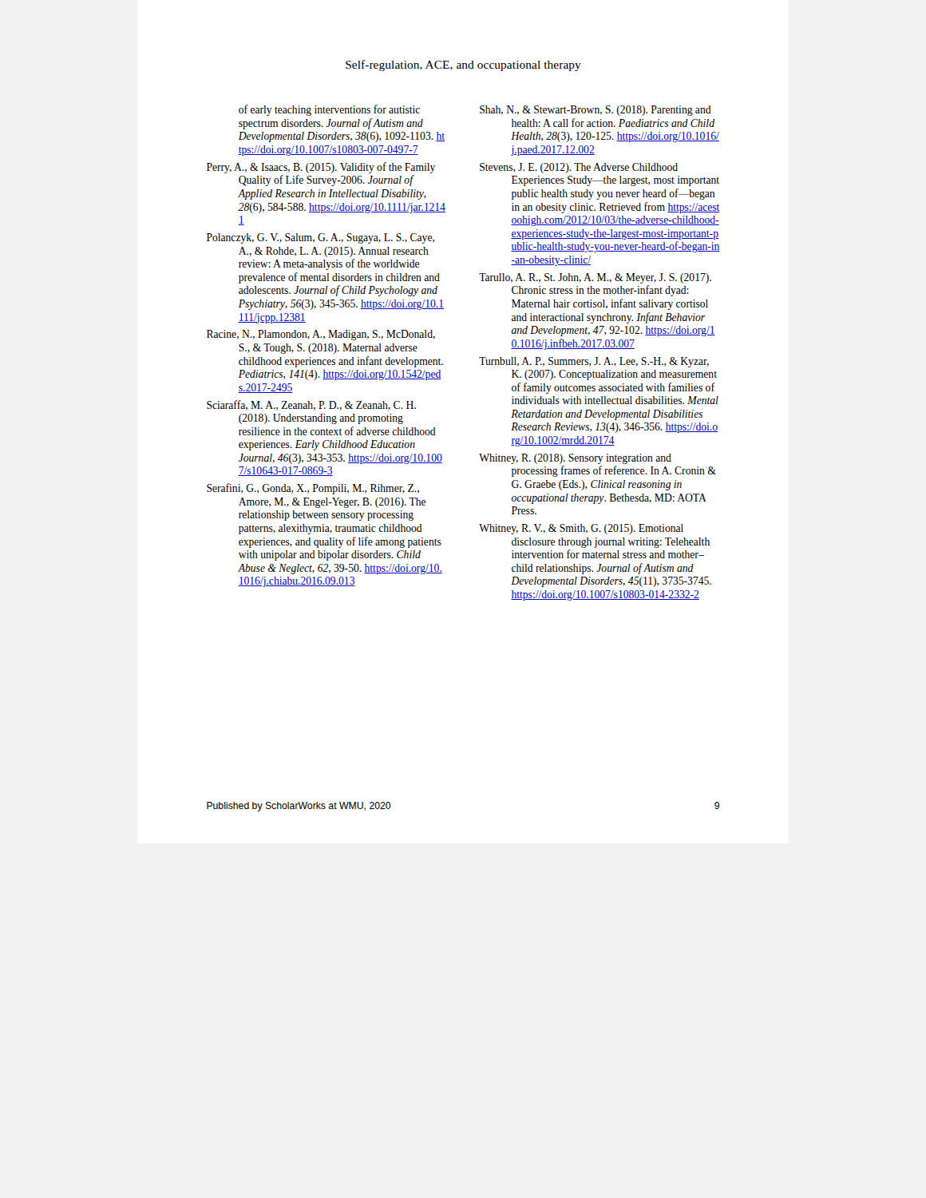Self-regulation, ACE, and occupational therapy
of early teaching interventions for autistic spectrum disorders. Journal of Autism and Developmental Disorders, 38(6), 1092-1103. https://doi.org/10.1007/s10803-007-0497-7
Perry, A., & Isaacs, B. (2015). Validity of the Family Quality of Life Survey-2006. Journal of Applied Research in Intellectual Disability, 28(6), 584-588. https://doi.org/10.1111/jar.12141
Polanczyk, G. V., Salum, G. A., Sugaya, L. S., Caye, A., & Rohde, L. A. (2015). Annual research review: A meta-analysis of the worldwide prevalence of mental disorders in children and adolescents. Journal of Child Psychology and Psychiatry, 56(3), 345-365. https://doi.org/10.1111/jcpp.12381
Racine, N., Plamondon, A., Madigan, S., McDonald, S., & Tough, S. (2018). Maternal adverse childhood experiences and infant development. Pediatrics, 141(4). https://doi.org/10.1542/peds.2017-2495
Sciaraffa, M. A., Zeanah, P. D., & Zeanah, C. H. (2018). Understanding and promoting resilience in the context of adverse childhood experiences. Early Childhood Education Journal, 46(3), 343-353. https://doi.org/10.1007/s10643-017-0869-3
Serafini, G., Gonda, X., Pompili, M., Rihmer, Z., Amore, M., & Engel-Yeger, B. (2016). The relationship between sensory processing patterns, alexithymia, traumatic childhood experiences, and quality of life among patients with unipolar and bipolar disorders. Child Abuse & Neglect, 62, 39-50. https://doi.org/10.1016/j.chiabu.2016.09.013
Shah, N., & Stewart-Brown, S. (2018). Parenting and health: A call for action. Paediatrics and Child Health, 28(3), 120-125. https://doi.org/10.1016/j.paed.2017.12.002
Stevens, J. E. (2012). The Adverse Childhood Experiences Study—the largest, most important public health study you never heard of—began in an obesity clinic. Retrieved from https://acestoohigh.com/2012/10/03/the-adverse-childhood-experiences-study-the-largest-most-important-public-health-study-you-never-heard-of-began-in-an-obesity-clinic/
Tarullo, A. R., St. John, A. M., & Meyer, J. S. (2017). Chronic stress in the mother-infant dyad: Maternal hair cortisol, infant salivary cortisol and interactional synchrony. Infant Behavior and Development, 47, 92-102. https://doi.org/10.1016/j.infbeh.2017.03.007
Turnbull, A. P., Summers, J. A., Lee, S.-H., & Kyzar, K. (2007). Conceptualization and measurement of family outcomes associated with families of individuals with intellectual disabilities. Mental Retardation and Developmental Disabilities Research Reviews, 13(4), 346-356. https://doi.org/10.1002/mrdd.20174
Whitney, R. (2018). Sensory integration and processing frames of reference. In A. Cronin & G. Graebe (Eds.), Clinical reasoning in occupational therapy. Bethesda, MD: AOTA Press.
Whitney, R. V., & Smith, G. (2015). Emotional disclosure through journal writing: Telehealth intervention for maternal stress and mother–child relationships. Journal of Autism and Developmental Disorders, 45(11), 3735-3745. https://doi.org/10.1007/s10803-014-2332-2
Published by ScholarWorks at WMU, 2020 9